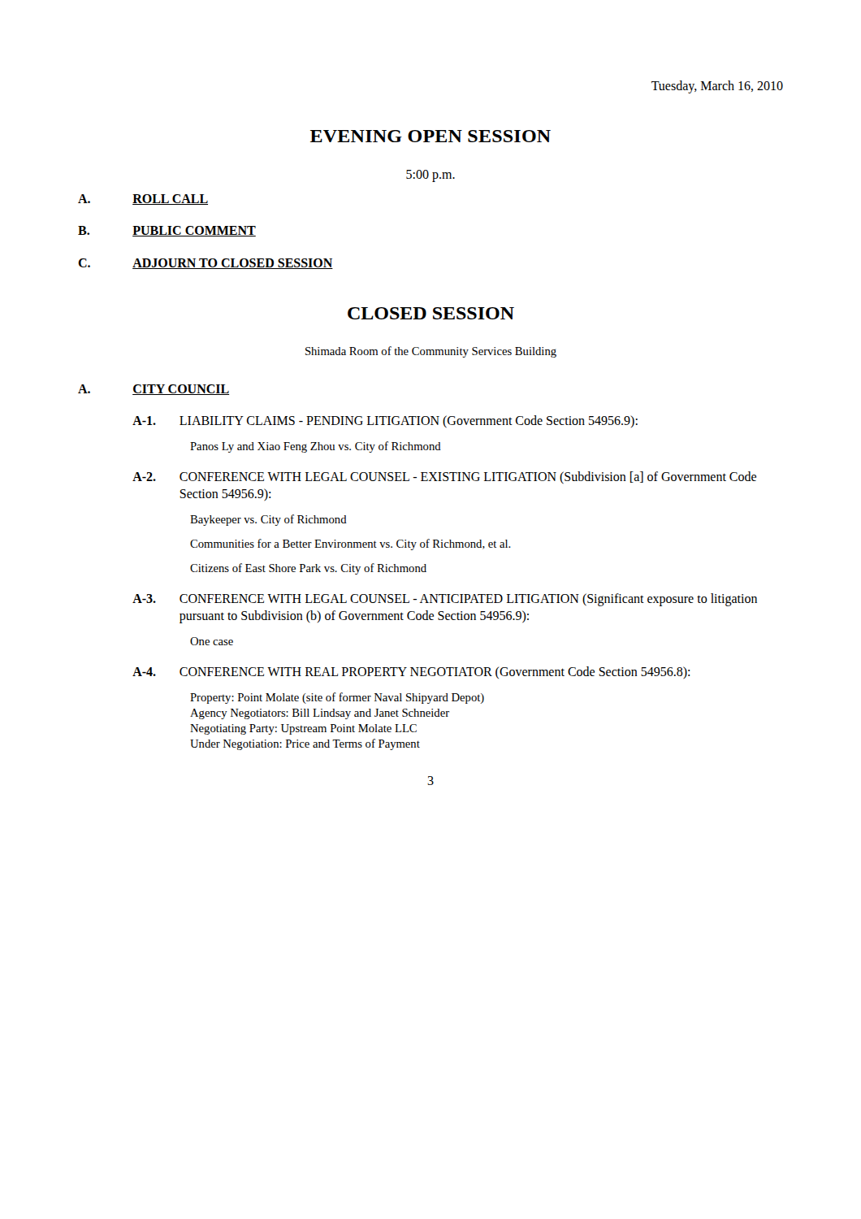Tuesday, March 16, 2010
EVENING OPEN SESSION
5:00 p.m.
A. ROLL CALL
B. PUBLIC COMMENT
C. ADJOURN TO CLOSED SESSION
CLOSED SESSION
Shimada Room of the Community Services Building
A. CITY COUNCIL
A-1.
LIABILITY CLAIMS - PENDING LITIGATION (Government Code Section 54956.9):
Panos Ly and Xiao Feng Zhou vs. City of Richmond
A-2.
CONFERENCE WITH LEGAL COUNSEL - EXISTING LITIGATION (Subdivision [a] of Government Code Section 54956.9):
Baykeeper vs. City of Richmond
Communities for a Better Environment vs. City of Richmond, et al.
Citizens of East Shore Park vs. City of Richmond
A-3.
CONFERENCE WITH LEGAL COUNSEL - ANTICIPATED LITIGATION (Significant exposure to litigation pursuant to Subdivision (b) of Government Code Section 54956.9):
One case
A-4.
CONFERENCE WITH REAL PROPERTY NEGOTIATOR (Government Code Section 54956.8):
Property: Point Molate (site of former Naval Shipyard Depot)
Agency Negotiators: Bill Lindsay and Janet Schneider
Negotiating Party: Upstream Point Molate LLC
Under Negotiation: Price and Terms of Payment
3